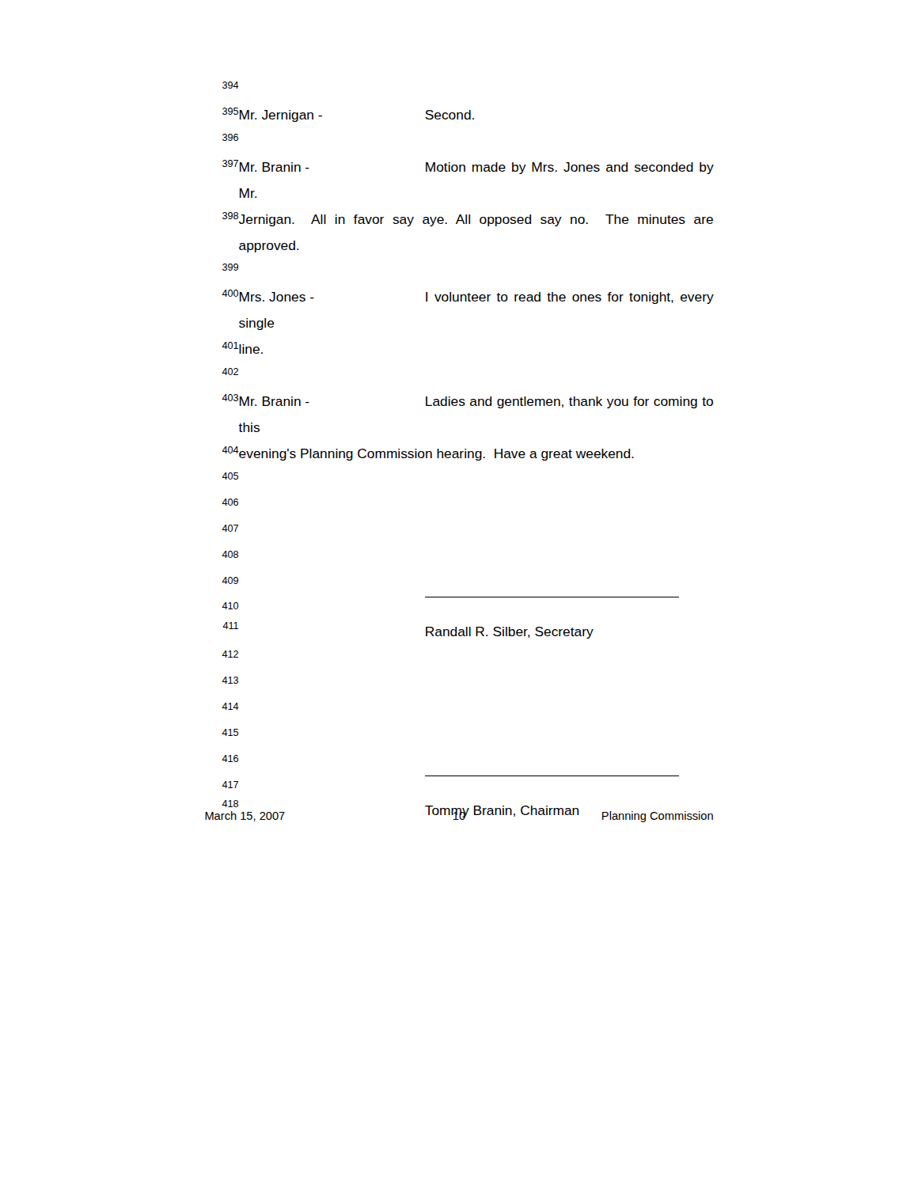| 394 | |
| 395 | Mr. Jernigan - Second. |
| 396 | |
| 397 | Mr. Branin - Motion made by Mrs. Jones and seconded by Mr. |
| 398 | Jernigan. All in favor say aye. All opposed say no. The minutes are approved. |
| 399 | |
| 400 | Mrs. Jones - I volunteer to read the ones for tonight, every single |
| 401 | line. |
| 402 | |
| 403 | Mr. Branin - Ladies and gentlemen, thank you for coming to this |
| 404 | evening's Planning Commission hearing. Have a great weekend. |
| 405 | |
| 406 | |
| 407 | |
| 408 | |
| 409 | |
| 410 | |
| 411 | Randall R. Silber, Secretary |
| 412 | |
| 413 | |
| 414 | |
| 415 | |
| 416 | |
| 417 | |
| 418 | Tommy Branin, Chairman |
| March 15, 2007 | 10 | Planning Commission |